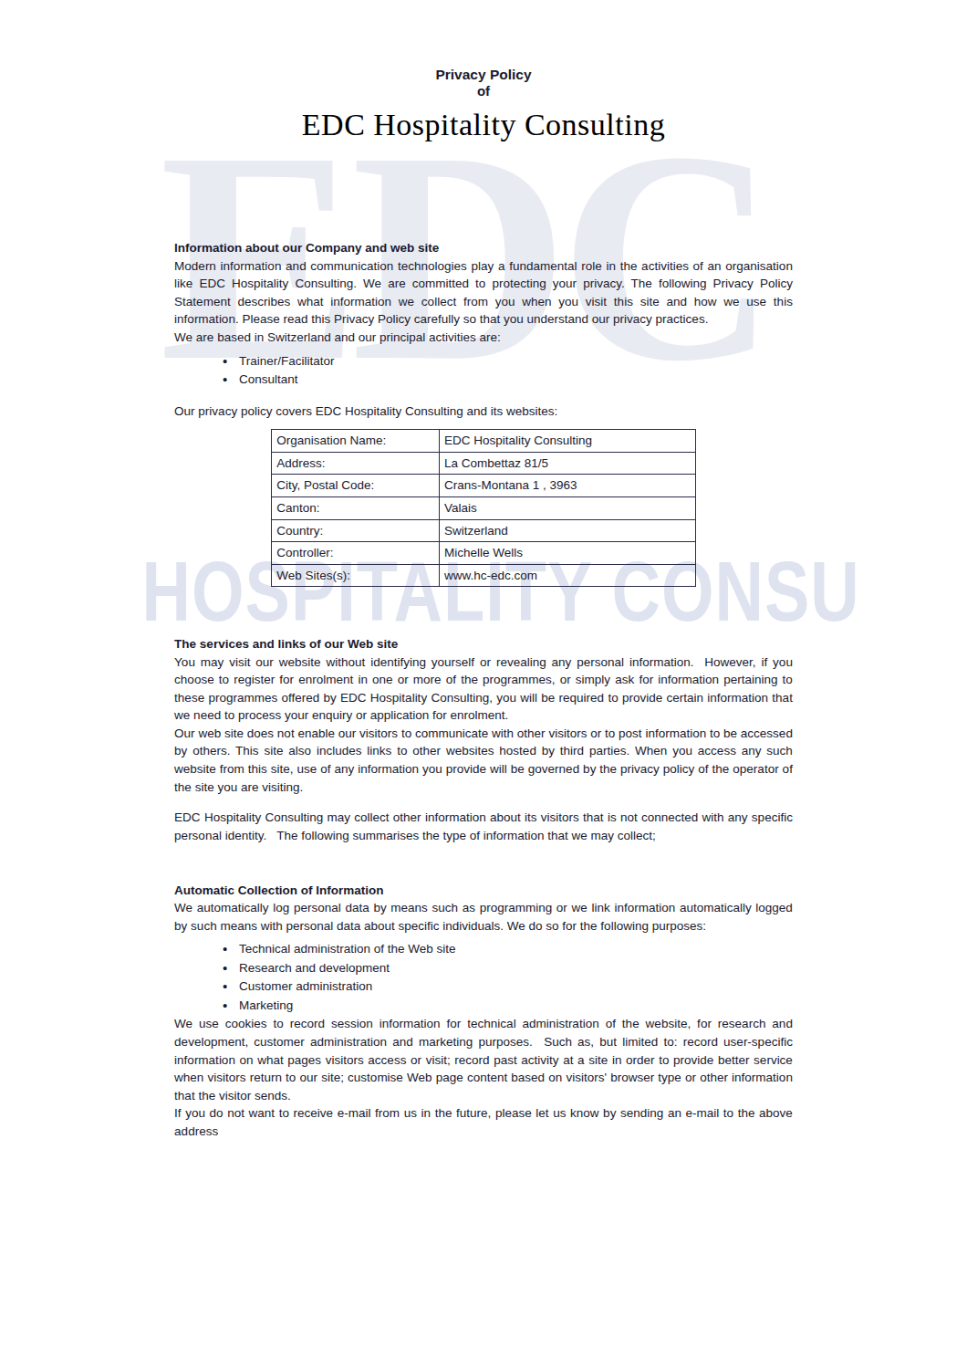EDC
HOSPITALITY CONSULTING
Privacy Policyof
EDC Hospitality Consulting
Information about our Company and web site
Modern information and communication technologies play a fundamental role in the activities of an organisation like EDC Hospitality Consulting. We are committed to protecting your privacy. The following Privacy Policy Statement describes what information we collect from you when you visit this site and how we use this information. Please read this Privacy Policy carefully so that you understand our privacy practices.
We are based in Switzerland and our principal activities are:
Trainer/Facilitator
Consultant
Our privacy policy covers EDC Hospitality Consulting and its websites:
| Organisation Name: | EDC Hospitality Consulting |
| Address: | La Combettaz 81/5 |
| City, Postal Code: | Crans-Montana 1 , 3963 |
| Canton: | Valais |
| Country: | Switzerland |
| Controller: | Michelle Wells |
| Web Sites(s): | www.hc-edc.com |
The services and links of our Web site
You may visit our website without identifying yourself or revealing any personal information. However, if you choose to register for enrolment in one or more of the programmes, or simply ask for information pertaining to these programmes offered by EDC Hospitality Consulting, you will be required to provide certain information that we need to process your enquiry or application for enrolment.
Our web site does not enable our visitors to communicate with other visitors or to post information to be accessed by others. This site also includes links to other websites hosted by third parties. When you access any such website from this site, use of any information you provide will be governed by the privacy policy of the operator of the site you are visiting.
EDC Hospitality Consulting may collect other information about its visitors that is not connected with any specific personal identity. The following summarises the type of information that we may collect;
Automatic Collection of Information
We automatically log personal data by means such as programming or we link information automatically logged by such means with personal data about specific individuals. We do so for the following purposes:
Technical administration of the Web site
Research and development
Customer administration
Marketing
We use cookies to record session information for technical administration of the website, for research and development, customer administration and marketing purposes. Such as, but limited to: record user-specific information on what pages visitors access or visit; record past activity at a site in order to provide better service when visitors return to our site; customise Web page content based on visitors' browser type or other information that the visitor sends.
If you do not want to receive e-mail from us in the future, please let us know by sending an e-mail to the above address